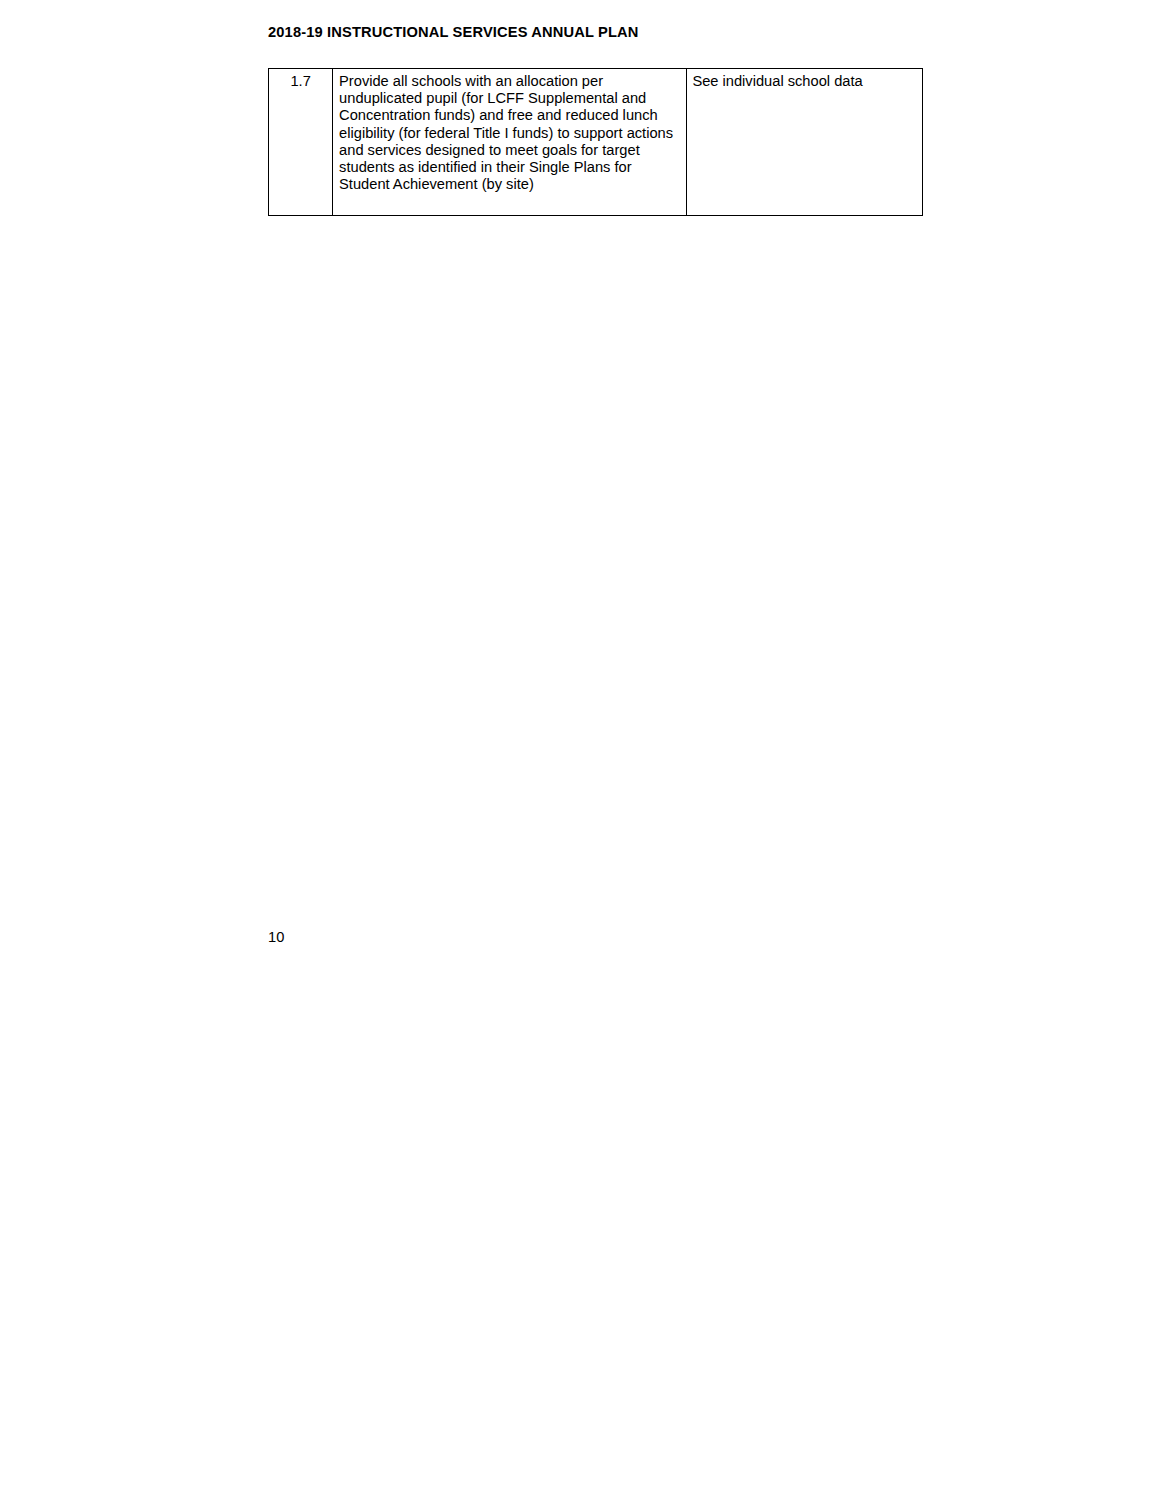2018-19 INSTRUCTIONAL SERVICES ANNUAL PLAN
| 1.7 | Provide all schools with an allocation per unduplicated pupil (for LCFF Supplemental and Concentration funds) and free and reduced lunch eligibility (for federal Title I funds) to support actions and services designed to meet goals for target students as identified in their Single Plans for Student Achievement (by site) | See individual school data |
10